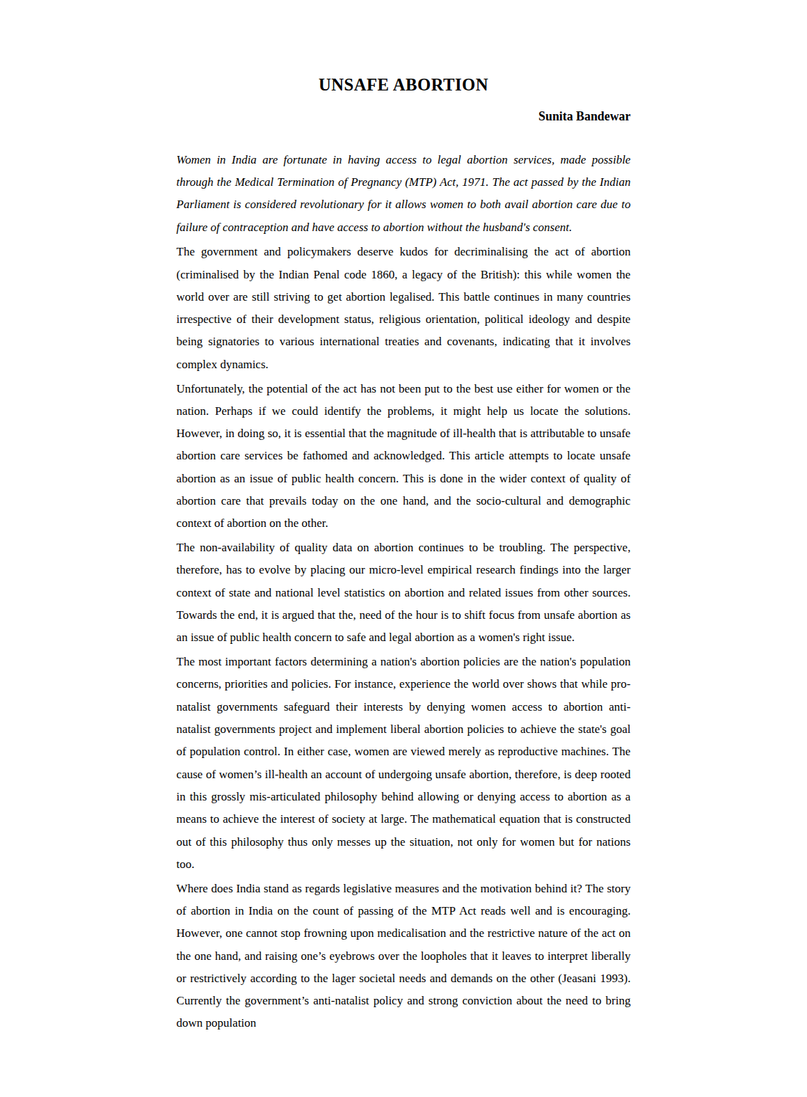UNSAFE ABORTION
Sunita Bandewar
Women in India are fortunate in having access to legal abortion services, made possible through the Medical Termination of Pregnancy (MTP) Act, 1971. The act passed by the Indian Parliament is considered revolutionary for it allows women to both avail abortion care due to failure of contraception and have access to abortion without the husband's consent.
The government and policymakers deserve kudos for decriminalising the act of abortion (criminalised by the Indian Penal code 1860, a legacy of the British): this while women the world over are still striving to get abortion legalised. This battle continues in many countries irrespective of their development status, religious orientation, political ideology and despite being signatories to various international treaties and covenants, indicating that it involves complex dynamics.
Unfortunately, the potential of the act has not been put to the best use either for women or the nation. Perhaps if we could identify the problems, it might help us locate the solutions. However, in doing so, it is essential that the magnitude of ill-health that is attributable to unsafe abortion care services be fathomed and acknowledged. This article attempts to locate unsafe abortion as an issue of public health concern. This is done in the wider context of quality of abortion care that prevails today on the one hand, and the socio-cultural and demographic context of abortion on the other.
The non-availability of quality data on abortion continues to be troubling. The perspective, therefore, has to evolve by placing our micro-level empirical research findings into the larger context of state and national level statistics on abortion and related issues from other sources. Towards the end, it is argued that the, need of the hour is to shift focus from unsafe abortion as an issue of public health concern to safe and legal abortion as a women's right issue.
The most important factors determining a nation's abortion policies are the nation's population concerns, priorities and policies. For instance, experience the world over shows that while pro-natalist governments safeguard their interests by denying women access to abortion anti-natalist governments project and implement liberal abortion policies to achieve the state's goal of population control. In either case, women are viewed merely as reproductive machines. The cause of women’s ill-health an account of undergoing unsafe abortion, therefore, is deep rooted in this grossly mis-articulated philosophy behind allowing or denying access to abortion as a means to achieve the interest of society at large. The mathematical equation that is constructed out of this philosophy thus only messes up the situation, not only for women but for nations too.
Where does India stand as regards legislative measures and the motivation behind it? The story of abortion in India on the count of passing of the MTP Act reads well and is encouraging. However, one cannot stop frowning upon medicalisation and the restrictive nature of the act on the one hand, and raising one’s eyebrows over the loopholes that it leaves to interpret liberally or restrictively according to the lager societal needs and demands on the other (Jeasani 1993). Currently the government’s anti-natalist policy and strong conviction about the need to bring down population